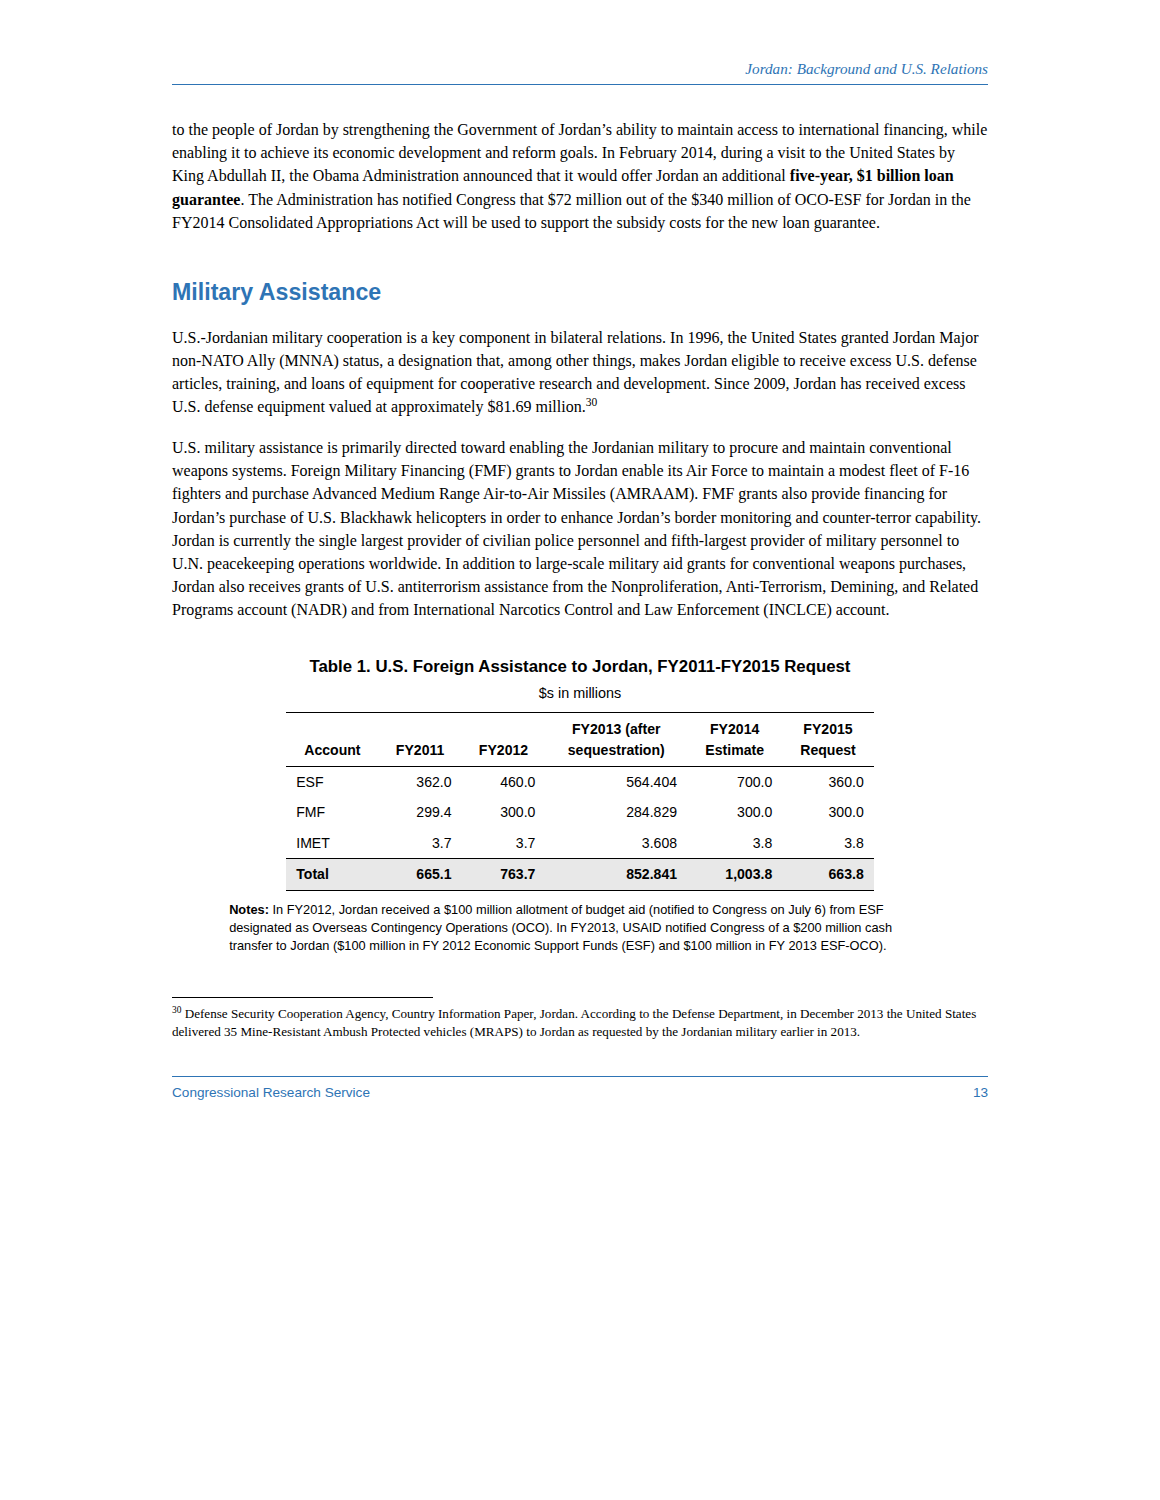Jordan: Background and U.S. Relations
to the people of Jordan by strengthening the Government of Jordan’s ability to maintain access to international financing, while enabling it to achieve its economic development and reform goals. In February 2014, during a visit to the United States by King Abdullah II, the Obama Administration announced that it would offer Jordan an additional five-year, $1 billion loan guarantee. The Administration has notified Congress that $72 million out of the $340 million of OCO-ESF for Jordan in the FY2014 Consolidated Appropriations Act will be used to support the subsidy costs for the new loan guarantee.
Military Assistance
U.S.-Jordanian military cooperation is a key component in bilateral relations. In 1996, the United States granted Jordan Major non-NATO Ally (MNNA) status, a designation that, among other things, makes Jordan eligible to receive excess U.S. defense articles, training, and loans of equipment for cooperative research and development. Since 2009, Jordan has received excess U.S. defense equipment valued at approximately $81.69 million.30
U.S. military assistance is primarily directed toward enabling the Jordanian military to procure and maintain conventional weapons systems. Foreign Military Financing (FMF) grants to Jordan enable its Air Force to maintain a modest fleet of F-16 fighters and purchase Advanced Medium Range Air-to-Air Missiles (AMRAAM). FMF grants also provide financing for Jordan’s purchase of U.S. Blackhawk helicopters in order to enhance Jordan’s border monitoring and counter-terror capability. Jordan is currently the single largest provider of civilian police personnel and fifth-largest provider of military personnel to U.N. peacekeeping operations worldwide. In addition to large-scale military aid grants for conventional weapons purchases, Jordan also receives grants of U.S. antiterrorism assistance from the Nonproliferation, Anti-Terrorism, Demining, and Related Programs account (NADR) and from International Narcotics Control and Law Enforcement (INCLCE) account.
Table 1. U.S. Foreign Assistance to Jordan, FY2011-FY2015 Request
$s in millions
| Account | FY2011 | FY2012 | FY2013 (after sequestration) | FY2014 Estimate | FY2015 Request |
| --- | --- | --- | --- | --- | --- |
| ESF | 362.0 | 460.0 | 564.404 | 700.0 | 360.0 |
| FMF | 299.4 | 300.0 | 284.829 | 300.0 | 300.0 |
| IMET | 3.7 | 3.7 | 3.608 | 3.8 | 3.8 |
| Total | 665.1 | 763.7 | 852.841 | 1,003.8 | 663.8 |
Notes: In FY2012, Jordan received a $100 million allotment of budget aid (notified to Congress on July 6) from ESF designated as Overseas Contingency Operations (OCO). In FY2013, USAID notified Congress of a $200 million cash transfer to Jordan ($100 million in FY 2012 Economic Support Funds (ESF) and $100 million in FY 2013 ESF-OCO).
30 Defense Security Cooperation Agency, Country Information Paper, Jordan. According to the Defense Department, in December 2013 the United States delivered 35 Mine-Resistant Ambush Protected vehicles (MRAPS) to Jordan as requested by the Jordanian military earlier in 2013.
Congressional Research Service 13